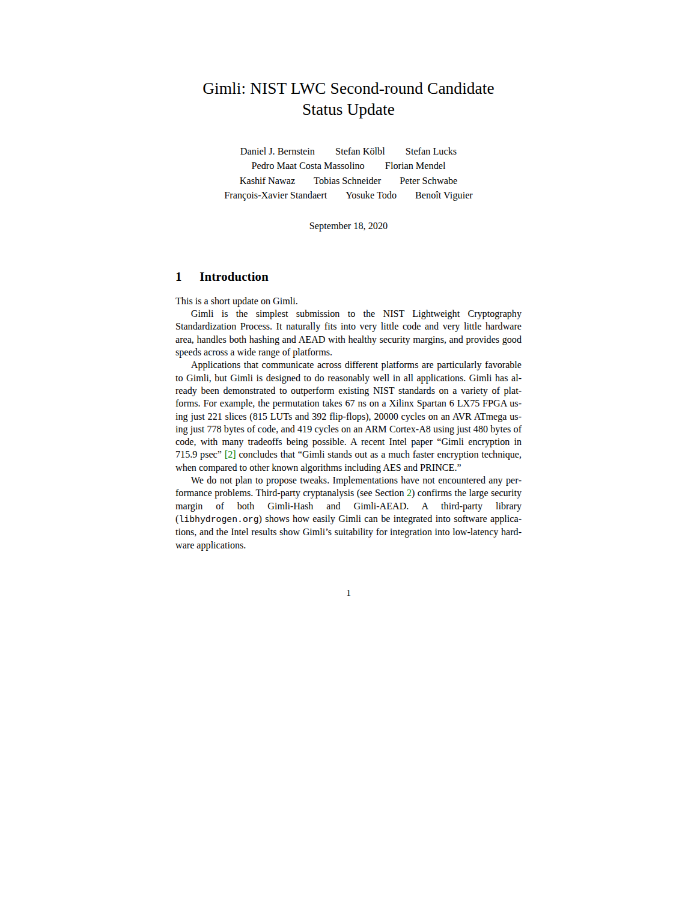Gimli: NIST LWC Second-round Candidate
Status Update
Daniel J. Bernstein Stefan Kölbl Stefan Lucks Pedro Maat Costa Massolino Florian Mendel Kashif Nawaz Tobias Schneider Peter Schwabe François-Xavier Standaert Yosuke Todo Benoît Viguier
September 18, 2020
1 Introduction
This is a short update on Gimli.
Gimli is the simplest submission to the NIST Lightweight Cryptography Standardization Process. It naturally fits into very little code and very little hardware area, handles both hashing and AEAD with healthy security margins, and provides good speeds across a wide range of platforms.
Applications that communicate across different platforms are particularly favorable to Gimli, but Gimli is designed to do reasonably well in all applications. Gimli has already been demonstrated to outperform existing NIST standards on a variety of platforms. For example, the permutation takes 67 ns on a Xilinx Spartan 6 LX75 FPGA using just 221 slices (815 LUTs and 392 flip-flops), 20000 cycles on an AVR ATmega using just 778 bytes of code, and 419 cycles on an ARM Cortex-A8 using just 480 bytes of code, with many tradeoffs being possible. A recent Intel paper “Gimli encryption in 715.9 psec” [2] concludes that “Gimli stands out as a much faster encryption technique, when compared to other known algorithms including AES and PRINCE.”
We do not plan to propose tweaks. Implementations have not encountered any performance problems. Third-party cryptanalysis (see Section 2) confirms the large security margin of both Gimli-Hash and Gimli-AEAD. A third-party library (libhydrogen.org) shows how easily Gimli can be integrated into software applications, and the Intel results show Gimli’s suitability for integration into low-latency hardware applications.
1